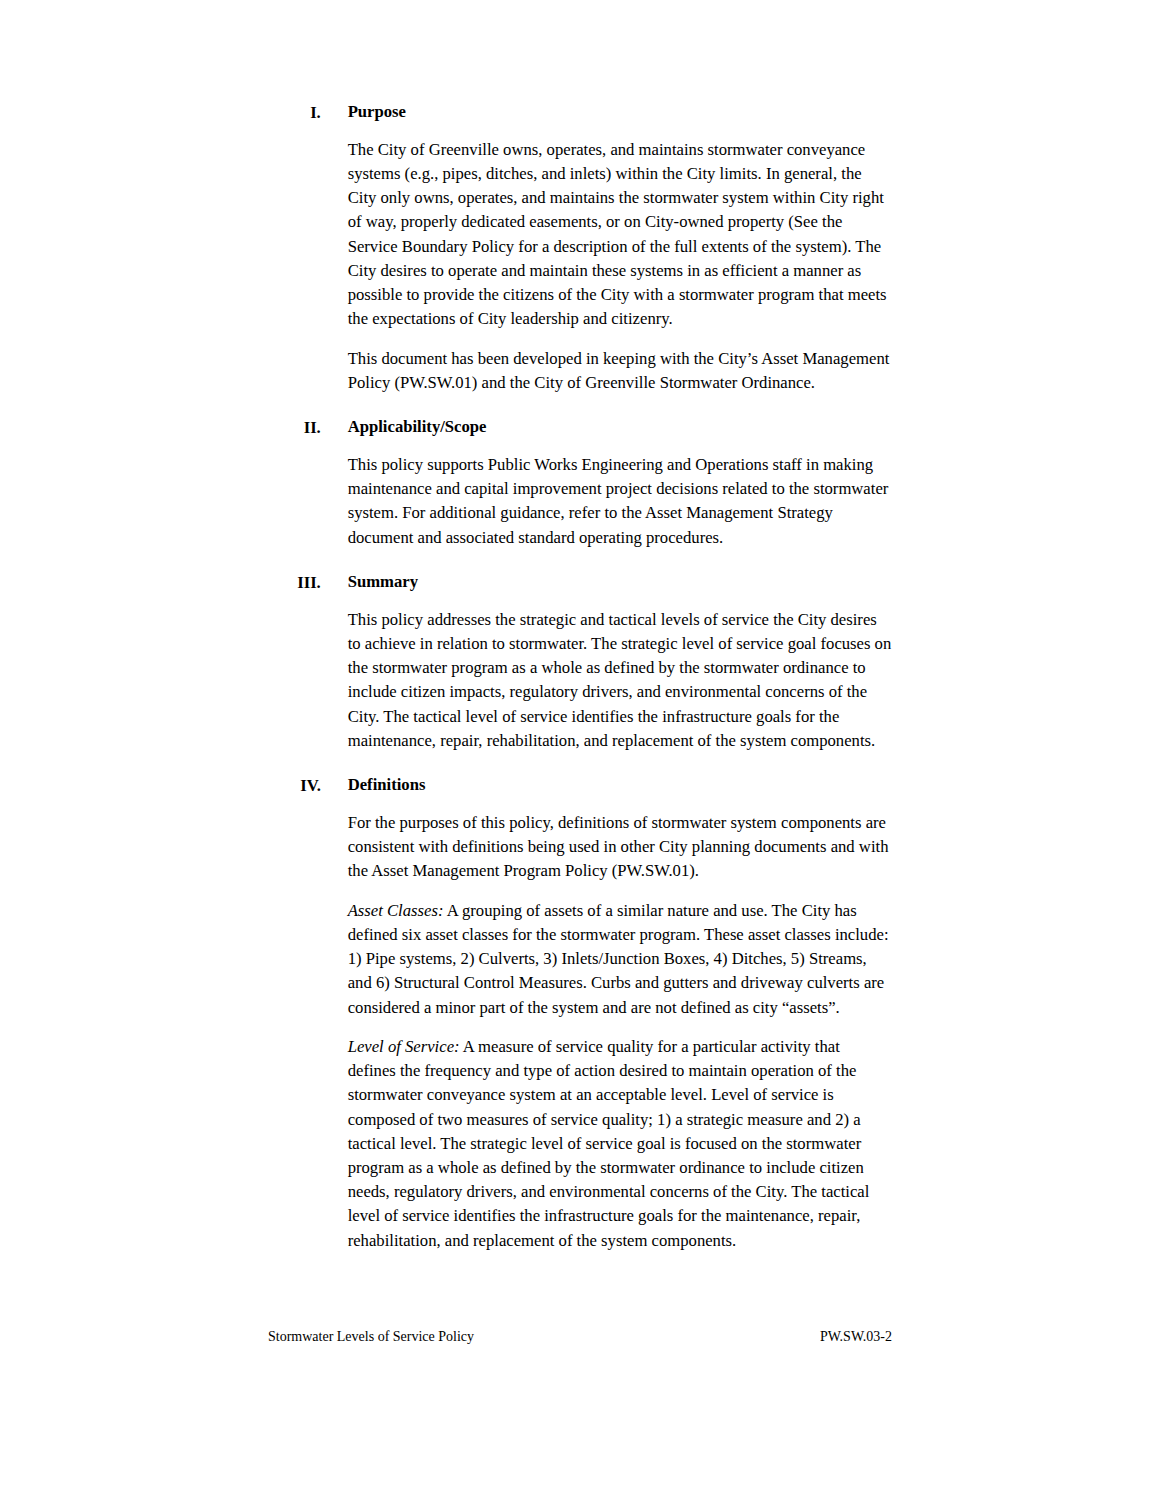I.
Purpose
The City of Greenville owns, operates, and maintains stormwater conveyance systems (e.g., pipes, ditches, and inlets) within the City limits. In general, the City only owns, operates, and maintains the stormwater system within City right of way, properly dedicated easements, or on City-owned property (See the Service Boundary Policy for a description of the full extents of the system). The City desires to operate and maintain these systems in as efficient a manner as possible to provide the citizens of the City with a stormwater program that meets the expectations of City leadership and citizenry.
This document has been developed in keeping with the City’s Asset Management Policy (PW.SW.01) and the City of Greenville Stormwater Ordinance.
II.
Applicability/Scope
This policy supports Public Works Engineering and Operations staff in making maintenance and capital improvement project decisions related to the stormwater system. For additional guidance, refer to the Asset Management Strategy document and associated standard operating procedures.
III.
Summary
This policy addresses the strategic and tactical levels of service the City desires to achieve in relation to stormwater. The strategic level of service goal focuses on the stormwater program as a whole as defined by the stormwater ordinance to include citizen impacts, regulatory drivers, and environmental concerns of the City. The tactical level of service identifies the infrastructure goals for the maintenance, repair, rehabilitation, and replacement of the system components.
IV.
Definitions
For the purposes of this policy, definitions of stormwater system components are consistent with definitions being used in other City planning documents and with the Asset Management Program Policy (PW.SW.01).
Asset Classes: A grouping of assets of a similar nature and use. The City has defined six asset classes for the stormwater program. These asset classes include: 1) Pipe systems, 2) Culverts, 3) Inlets/Junction Boxes, 4) Ditches, 5) Streams, and 6) Structural Control Measures. Curbs and gutters and driveway culverts are considered a minor part of the system and are not defined as city “assets”.
Level of Service: A measure of service quality for a particular activity that defines the frequency and type of action desired to maintain operation of the stormwater conveyance system at an acceptable level. Level of service is composed of two measures of service quality; 1) a strategic measure and 2) a tactical level. The strategic level of service goal is focused on the stormwater program as a whole as defined by the stormwater ordinance to include citizen needs, regulatory drivers, and environmental concerns of the City. The tactical level of service identifies the infrastructure goals for the maintenance, repair, rehabilitation, and replacement of the system components.
Stormwater Levels of Service Policy PW.SW.03-2